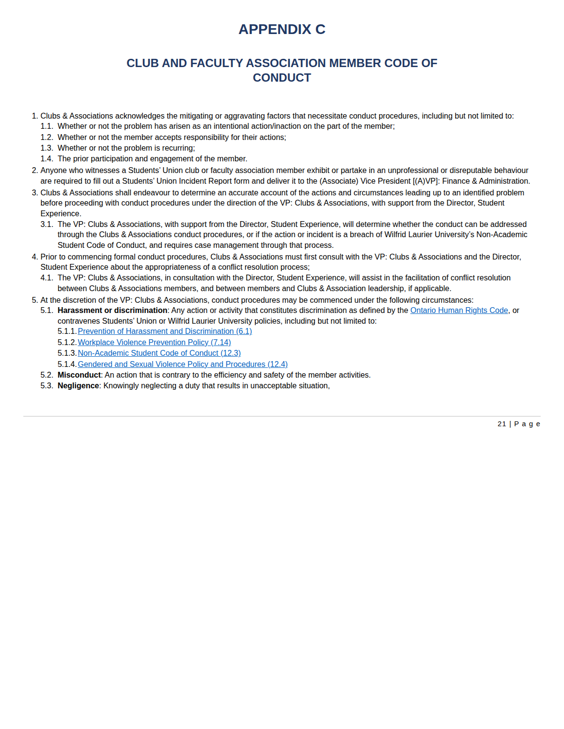APPENDIX C
CLUB AND FACULTY ASSOCIATION MEMBER CODE OF
CONDUCT
Clubs & Associations acknowledges the mitigating or aggravating factors that necessitate conduct procedures, including but not limited to:
1.1. Whether or not the problem has arisen as an intentional action/inaction on the part of the member;
1.2. Whether or not the member accepts responsibility for their actions;
1.3. Whether or not the problem is recurring;
1.4. The prior participation and engagement of the member.
Anyone who witnesses a Students’ Union club or faculty association member exhibit or partake in an unprofessional or disreputable behaviour are required to fill out a Students’ Union Incident Report form and deliver it to the (Associate) Vice President [(A)VP]: Finance & Administration.
Clubs & Associations shall endeavour to determine an accurate account of the actions and circumstances leading up to an identified problem before proceeding with conduct procedures under the direction of the VP: Clubs & Associations, with support from the Director, Student Experience.
3.1. The VP: Clubs & Associations, with support from the Director, Student Experience, will determine whether the conduct can be addressed through the Clubs & Associations conduct procedures, or if the action or incident is a breach of Wilfrid Laurier University’s Non-Academic Student Code of Conduct, and requires case management through that process.
Prior to commencing formal conduct procedures, Clubs & Associations must first consult with the VP: Clubs & Associations and the Director, Student Experience about the appropriateness of a conflict resolution process;
4.1. The VP: Clubs & Associations, in consultation with the Director, Student Experience, will assist in the facilitation of conflict resolution between Clubs & Associations members, and between members and Clubs & Association leadership, if applicable.
At the discretion of the VP: Clubs & Associations, conduct procedures may be commenced under the following circumstances:
5.1. Harassment or discrimination: Any action or activity that constitutes discrimination as defined by the Ontario Human Rights Code, or contravenes Students’ Union or Wilfrid Laurier University policies, including but not limited to:
5.1.1. Prevention of Harassment and Discrimination (6.1)
5.1.2. Workplace Violence Prevention Policy (7.14)
5.1.3. Non-Academic Student Code of Conduct (12.3)
5.1.4. Gendered and Sexual Violence Policy and Procedures (12.4)
5.2. Misconduct: An action that is contrary to the efficiency and safety of the member activities.
5.3. Negligence: Knowingly neglecting a duty that results in unacceptable situation,
21 | P a g e